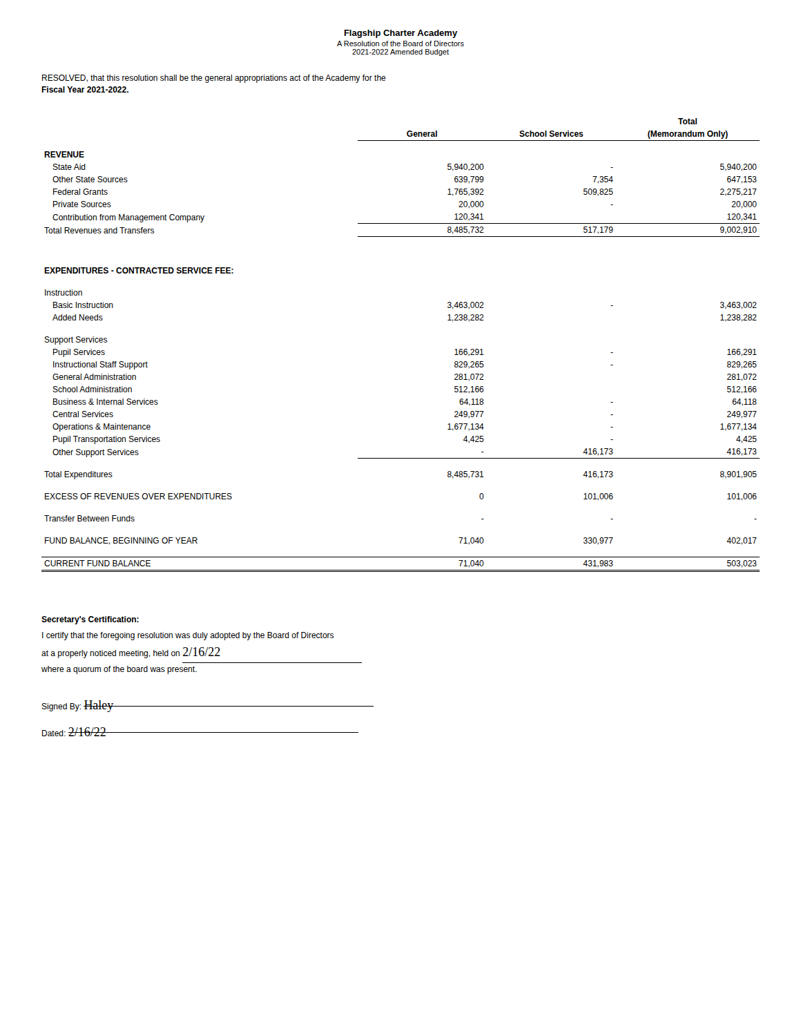Flagship Charter Academy
A Resolution of the Board of Directors
2021-2022 Amended Budget
RESOLVED, that this resolution shall be the general appropriations act of the Academy for the
Fiscal Year 2021-2022.
| | | | Total |
| --- | --- | --- | --- |
| | General | School Services | (Memorandum Only) |
| REVENUE | | | |
| State Aid | 5,940,200 | - | 5,940,200 |
| Other State Sources | 639,799 | 7,354 | 647,153 |
| Federal Grants | 1,765,392 | 509,825 | 2,275,217 |
| Private Sources | 20,000 | - | 20,000 |
| Contribution from Management Company | 120,341 | | 120,341 |
| Total Revenues and Transfers | 8,485,732 | 517,179 | 9,002,910 |
| EXPENDITURES - CONTRACTED SERVICE FEE: | | | |
| Instruction | | | |
| Basic Instruction | 3,463,002 | - | 3,463,002 |
| Added Needs | 1,238,282 | | 1,238,282 |
| Support Services | | | |
| Pupil Services | 166,291 | - | 166,291 |
| Instructional Staff Support | 829,265 | - | 829,265 |
| General Administration | 281,072 | | 281,072 |
| School Administration | 512,166 | | 512,166 |
| Business & Internal Services | 64,118 | - | 64,118 |
| Central Services | 249,977 | - | 249,977 |
| Operations & Maintenance | 1,677,134 | - | 1,677,134 |
| Pupil Transportation Services | 4,425 | - | 4,425 |
| Other Support Services | - | 416,173 | 416,173 |
| Total Expenditures | 8,485,731 | 416,173 | 8,901,905 |
| EXCESS OF REVENUES OVER EXPENDITURES | 0 | 101,006 | 101,006 |
| Transfer Between Funds | - | - | - |
| FUND BALANCE, BEGINNING OF YEAR | 71,040 | 330,977 | 402,017 |
| CURRENT FUND BALANCE | 71,040 | 431,983 | 503,023 |
Secretary's Certification:
I certify that the foregoing resolution was duly adopted by the Board of Directors
at a properly noticed meeting, held on 2/16/22
where a quorum of the board was present.
Signed By: Haley
Dated: 2/16/22